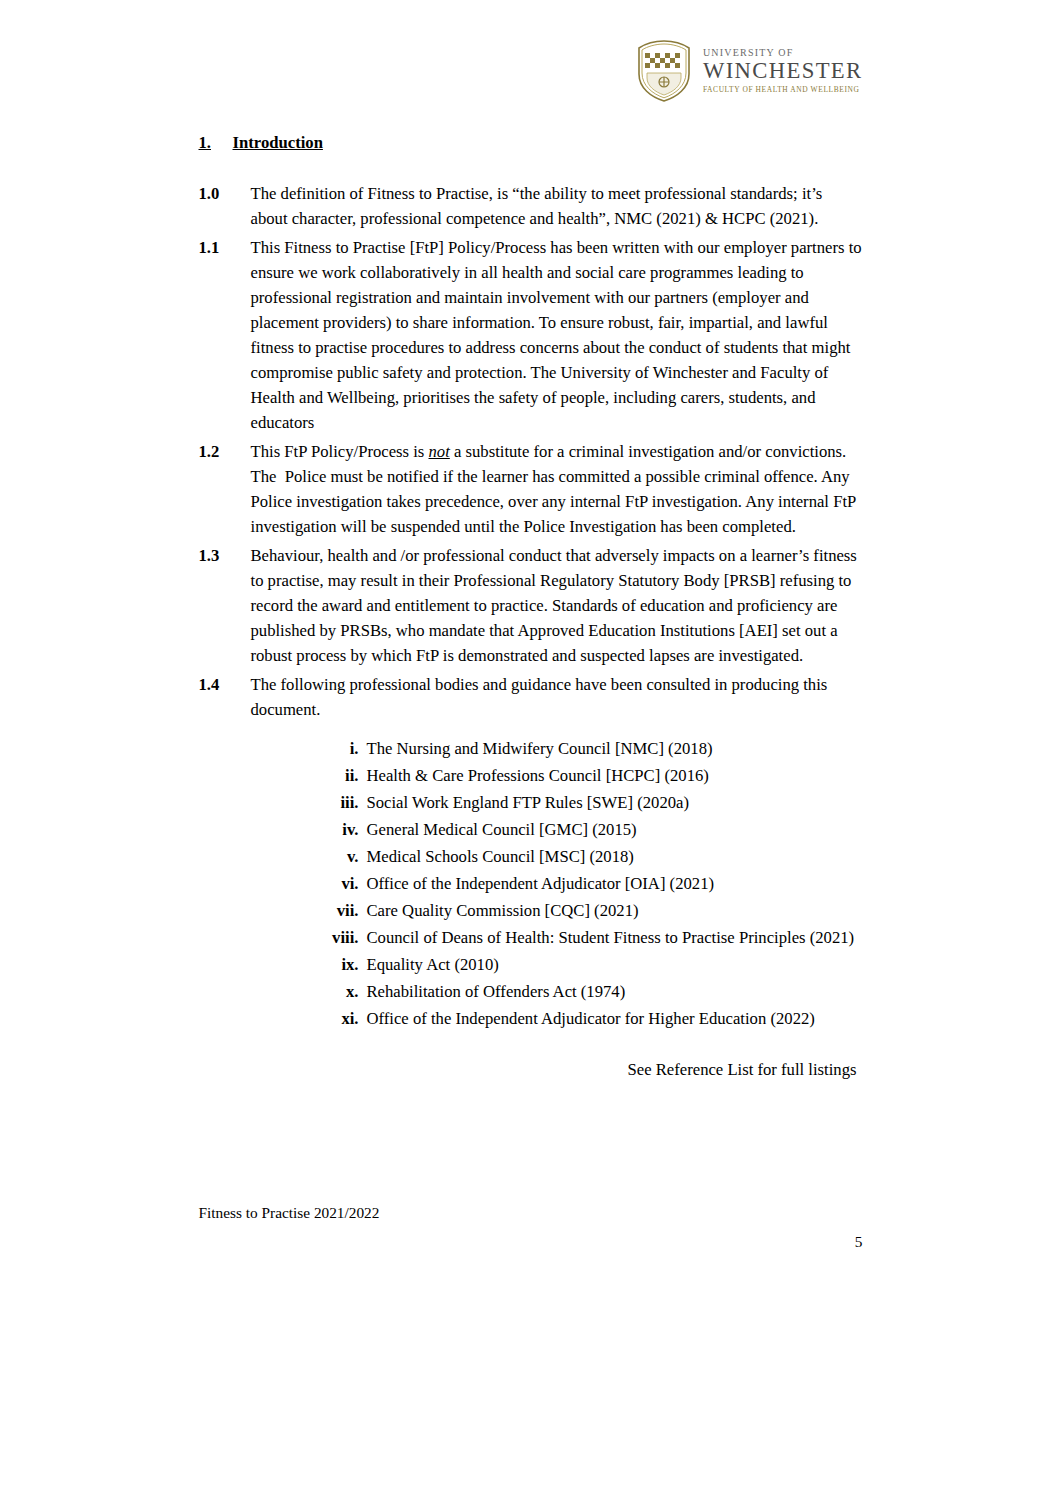University of Winchester Faculty of Health and Wellbeing
1. Introduction
1.0
The definition of Fitness to Practise, is “the ability to meet professional standards; it’s about character, professional competence and health”, NMC (2021) & HCPC (2021).
1.1
This Fitness to Practise [FtP] Policy/Process has been written with our employer partners to ensure we work collaboratively in all health and social care programmes leading to professional registration and maintain involvement with our partners (employer and placement providers) to share information. To ensure robust, fair, impartial, and lawful fitness to practise procedures to address concerns about the conduct of students that might compromise public safety and protection. The University of Winchester and Faculty of Health and Wellbeing, prioritises the safety of people, including carers, students, and educators
1.2
This FtP Policy/Process is not a substitute for a criminal investigation and/or convictions. The Police must be notified if the learner has committed a possible criminal offence. Any Police investigation takes precedence, over any internal FtP investigation. Any internal FtP investigation will be suspended until the Police Investigation has been completed.
1.3
Behaviour, health and /or professional conduct that adversely impacts on a learner’s fitness to practise, may result in their Professional Regulatory Statutory Body [PRSB] refusing to record the award and entitlement to practice. Standards of education and proficiency are published by PRSBs, who mandate that Approved Education Institutions [AEI] set out a robust process by which FtP is demonstrated and suspected lapses are investigated.
1.4
The following professional bodies and guidance have been consulted in producing this document.
i. The Nursing and Midwifery Council [NMC] (2018)
ii. Health & Care Professions Council [HCPC] (2016)
iii. Social Work England FTP Rules [SWE] (2020a)
iv. General Medical Council [GMC] (2015)
v. Medical Schools Council [MSC] (2018)
vi. Office of the Independent Adjudicator [OIA] (2021)
vii. Care Quality Commission [CQC] (2021)
viii. Council of Deans of Health: Student Fitness to Practise Principles (2021)
ix. Equality Act (2010)
x. Rehabilitation of Offenders Act (1974)
xi. Office of the Independent Adjudicator for Higher Education (2022)
See Reference List for full listings
Fitness to Practise 2021/2022
5